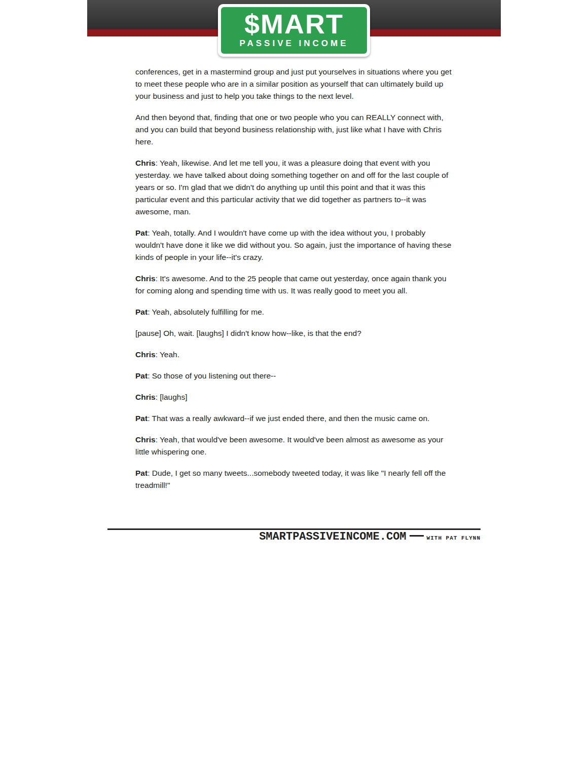$MART
PASSIVE INCOME
conferences, get in a mastermind group and just put yourselves in situations where you get to meet these people who are in a similar position as yourself that can ultimately build up your business and just to help you take things to the next level.
And then beyond that, finding that one or two people who you can REALLY connect with, and you can build that beyond business relationship with, just like what I have with Chris here.
Chris: Yeah, likewise. And let me tell you, it was a pleasure doing that event with you yesterday. we have talked about doing something together on and off for the last couple of years or so. I'm glad that we didn't do anything up until this point and that it was this particular event and this particular activity that we did together as partners to--it was awesome, man.
Pat: Yeah, totally. And I wouldn't have come up with the idea without you, I probably wouldn't have done it like we did without you. So again, just the importance of having these kinds of people in your life--it's crazy.
Chris: It's awesome. And to the 25 people that came out yesterday, once again thank you for coming along and spending time with us. It was really good to meet you all.
Pat: Yeah, absolutely fulfilling for me.
[pause] Oh, wait. [laughs] I didn't know how--like, is that the end?
Chris: Yeah.
Pat: So those of you listening out there--
Chris: [laughs]
Pat: That was a really awkward--if we just ended there, and then the music came on.
Chris: Yeah, that would've been awesome. It would've been almost as awesome as your little whispering one.
Pat: Dude, I get so many tweets...somebody tweeted today, it was like "I nearly fell off the treadmill!"
SMARTPASSIVEINCOME.COM WITH PAT FLYNN